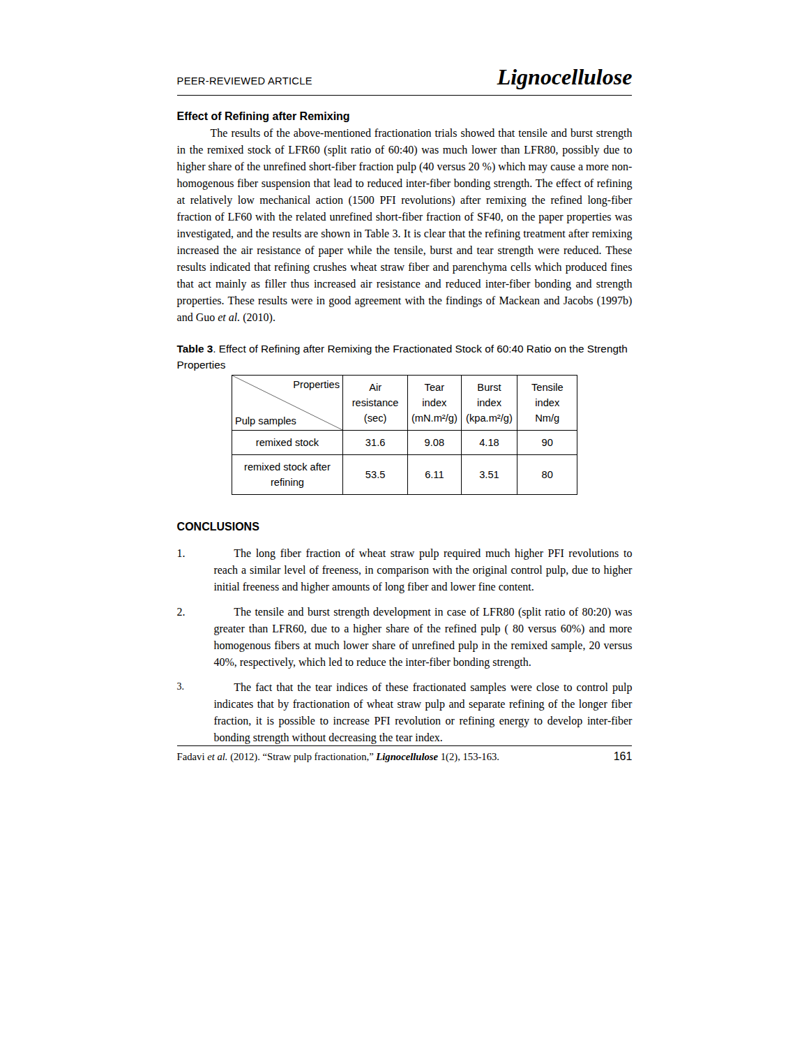PEER-REVIEWED ARTICLE
Lignocellulose
Effect of Refining after Remixing
The results of the above-mentioned fractionation trials showed that tensile and burst strength in the remixed stock of LFR60 (split ratio of 60:40) was much lower than LFR80, possibly due to higher share of the unrefined short-fiber fraction pulp (40 versus 20 %) which may cause a more non-homogenous fiber suspension that lead to reduced inter-fiber bonding strength. The effect of refining at relatively low mechanical action (1500 PFI revolutions) after remixing the refined long-fiber fraction of LF60 with the related unrefined short-fiber fraction of SF40, on the paper properties was investigated, and the results are shown in Table 3. It is clear that the refining treatment after remixing increased the air resistance of paper while the tensile, burst and tear strength were reduced. These results indicated that refining crushes wheat straw fiber and parenchyma cells which produced fines that act mainly as filler thus increased air resistance and reduced inter-fiber bonding and strength properties. These results were in good agreement with the findings of Mackean and Jacobs (1997b) and Guo et al. (2010).
Table 3. Effect of Refining after Remixing the Fractionated Stock of 60:40 Ratio on the Strength Properties
| Properties Pulp samples | Air resistance (sec) | Tear index (mN.m²/g) | Burst index (kpa.m²/g) | Tensile index Nm/g |
| remixed stock | 31.6 | 9.08 | 4.18 | 90 |
| remixed stock after refining | 53.5 | 6.11 | 3.51 | 80 |
CONCLUSIONS
The long fiber fraction of wheat straw pulp required much higher PFI revolutions to reach a similar level of freeness, in comparison with the original control pulp, due to higher initial freeness and higher amounts of long fiber and lower fine content.
The tensile and burst strength development in case of LFR80 (split ratio of 80:20) was greater than LFR60, due to a higher share of the refined pulp ( 80 versus 60%) and more homogenous fibers at much lower share of unrefined pulp in the remixed sample, 20 versus 40%, respectively, which led to reduce the inter-fiber bonding strength.
The fact that the tear indices of these fractionated samples were close to control pulp indicates that by fractionation of wheat straw pulp and separate refining of the longer fiber fraction, it is possible to increase PFI revolution or refining energy to develop inter-fiber bonding strength without decreasing the tear index.
Fadavi et al. (2012). “Straw pulp fractionation,” Lignocellulose 1(2), 153-163.
161